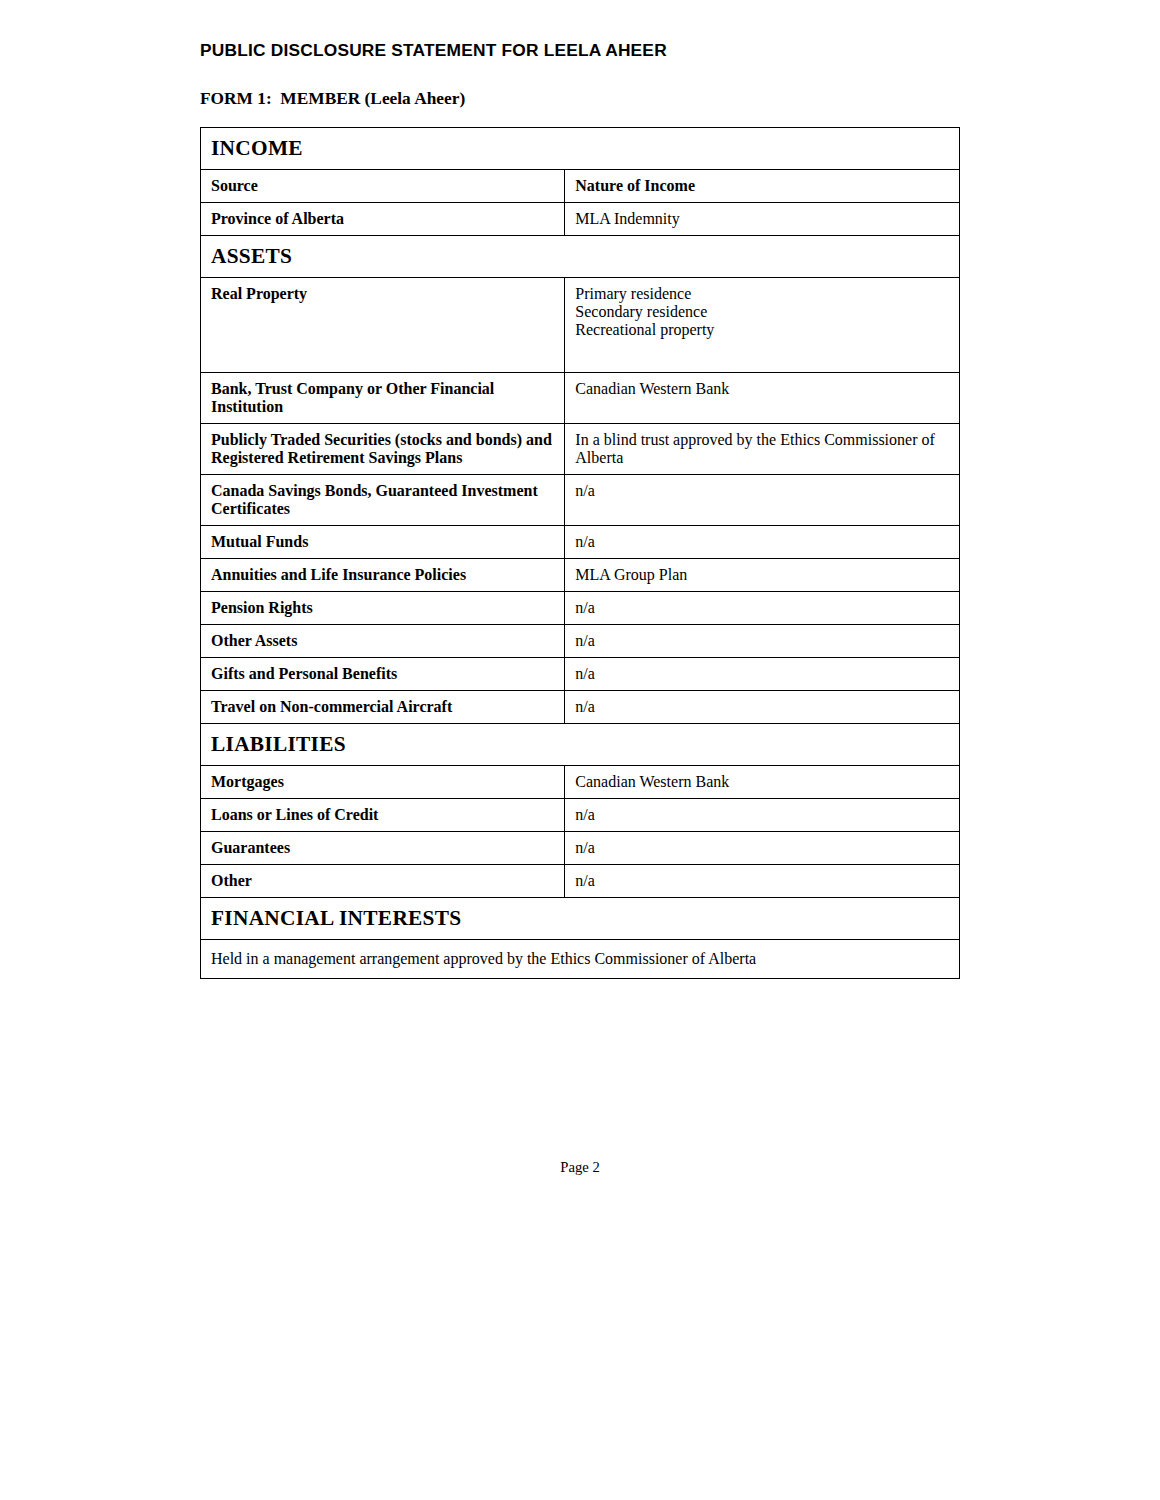PUBLIC DISCLOSURE STATEMENT FOR LEELA AHEER
FORM 1: MEMBER (Leela Aheer)
| INCOME |
| Source | Nature of Income |
| Province of Alberta | MLA Indemnity |
| ASSETS |
| Real Property | Primary residence Secondary residence Recreational property |
| Bank, Trust Company or Other Financial Institution | Canadian Western Bank |
| Publicly Traded Securities (stocks and bonds) and Registered Retirement Savings Plans | In a blind trust approved by the Ethics Commissioner of Alberta |
| Canada Savings Bonds, Guaranteed Investment Certificates | n/a |
| Mutual Funds | n/a |
| Annuities and Life Insurance Policies | MLA Group Plan |
| Pension Rights | n/a |
| Other Assets | n/a |
| Gifts and Personal Benefits | n/a |
| Travel on Non-commercial Aircraft | n/a |
| LIABILITIES |
| Mortgages | Canadian Western Bank |
| Loans or Lines of Credit | n/a |
| Guarantees | n/a |
| Other | n/a |
| FINANCIAL INTERESTS |
| Held in a management arrangement approved by the Ethics Commissioner of Alberta |
Page 2